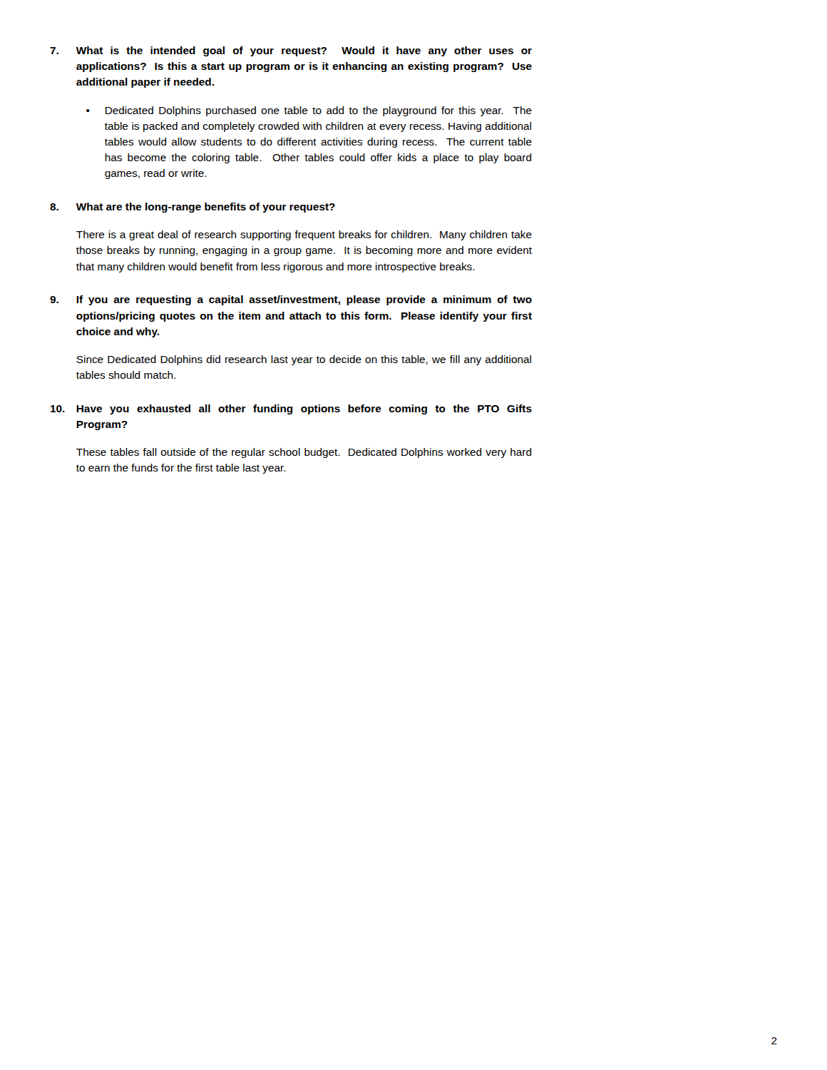What is the intended goal of your request? Would it have any other uses or applications? Is this a start up program or is it enhancing an existing program? Use additional paper if needed.
Dedicated Dolphins purchased one table to add to the playground for this year. The table is packed and completely crowded with children at every recess. Having additional tables would allow students to do different activities during recess. The current table has become the coloring table. Other tables could offer kids a place to play board games, read or write.
What are the long-range benefits of your request?
There is a great deal of research supporting frequent breaks for children. Many children take those breaks by running, engaging in a group game. It is becoming more and more evident that many children would benefit from less rigorous and more introspective breaks.
If you are requesting a capital asset/investment, please provide a minimum of two options/pricing quotes on the item and attach to this form. Please identify your first choice and why.
Since Dedicated Dolphins did research last year to decide on this table, we fill any additional tables should match.
Have you exhausted all other funding options before coming to the PTO Gifts Program?
These tables fall outside of the regular school budget. Dedicated Dolphins worked very hard to earn the funds for the first table last year.
2